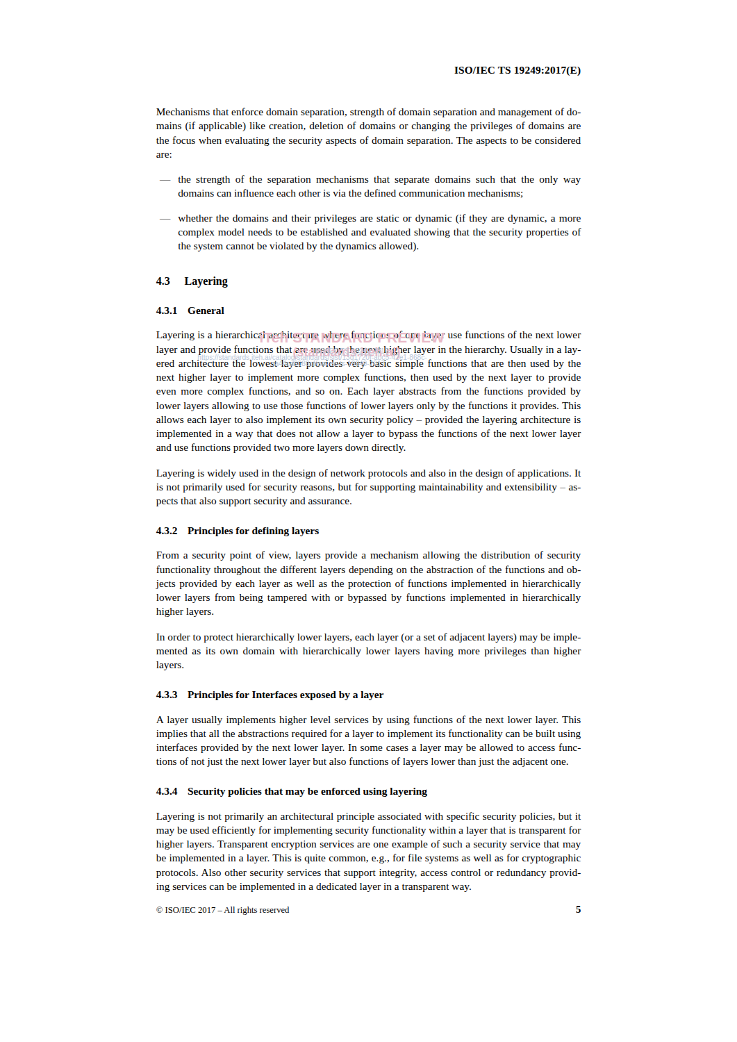ISO/IEC TS 19249:2017(E)
Mechanisms that enforce domain separation, strength of domain separation and management of domains (if applicable) like creation, deletion of domains or changing the privileges of domains are the focus when evaluating the security aspects of domain separation. The aspects to be considered are:
the strength of the separation mechanisms that separate domains such that the only way domains can influence each other is via the defined communication mechanisms;
whether the domains and their privileges are static or dynamic (if they are dynamic, a more complex model needs to be established and evaluated showing that the security properties of the system cannot be violated by the dynamics allowed).
4.3 Layering
4.3.1 General
Layering is a hierarchical architecture where functions of one layer use functions of the next lower layer and provide functions that are used by the next higher layer in the hierarchy. Usually in a layered architecture the lowest layer provides very basic simple functions that are then used by the next higher layer to implement more complex functions, then used by the next layer to provide even more complex functions, and so on. Each layer abstracts from the functions provided by lower layers allowing to use those functions of lower layers only by the functions it provides. This allows each layer to also implement its own security policy – provided the layering architecture is implemented in a way that does not allow a layer to bypass the functions of the next lower layer and use functions provided two more layers down directly.
Layering is widely used in the design of network protocols and also in the design of applications. It is not primarily used for security reasons, but for supporting maintainability and extensibility – aspects that also support security and assurance.
iTeh STANDARD PREVIEW (standards.iteh.ai) ISO/IEC TS 19249:2017 https://standards.iteh.ai/catalog/standards/sist/13d1720f-abc5-42e1-868c- aa44cd6088cf/iso-iec-ts-19249-2017
4.3.2 Principles for defining layers
From a security point of view, layers provide a mechanism allowing the distribution of security functionality throughout the different layers depending on the abstraction of the functions and objects provided by each layer as well as the protection of functions implemented in hierarchically lower layers from being tampered with or bypassed by functions implemented in hierarchically higher layers.
In order to protect hierarchically lower layers, each layer (or a set of adjacent layers) may be implemented as its own domain with hierarchically lower layers having more privileges than higher layers.
4.3.3 Principles for Interfaces exposed by a layer
A layer usually implements higher level services by using functions of the next lower layer. This implies that all the abstractions required for a layer to implement its functionality can be built using interfaces provided by the next lower layer. In some cases a layer may be allowed to access functions of not just the next lower layer but also functions of layers lower than just the adjacent one.
4.3.4 Security policies that may be enforced using layering
Layering is not primarily an architectural principle associated with specific security policies, but it may be used efficiently for implementing security functionality within a layer that is transparent for higher layers. Transparent encryption services are one example of such a security service that may be implemented in a layer. This is quite common, e.g., for file systems as well as for cryptographic protocols. Also other security services that support integrity, access control or redundancy providing services can be implemented in a dedicated layer in a transparent way.
© ISO/IEC 2017 – All rights reserved 5